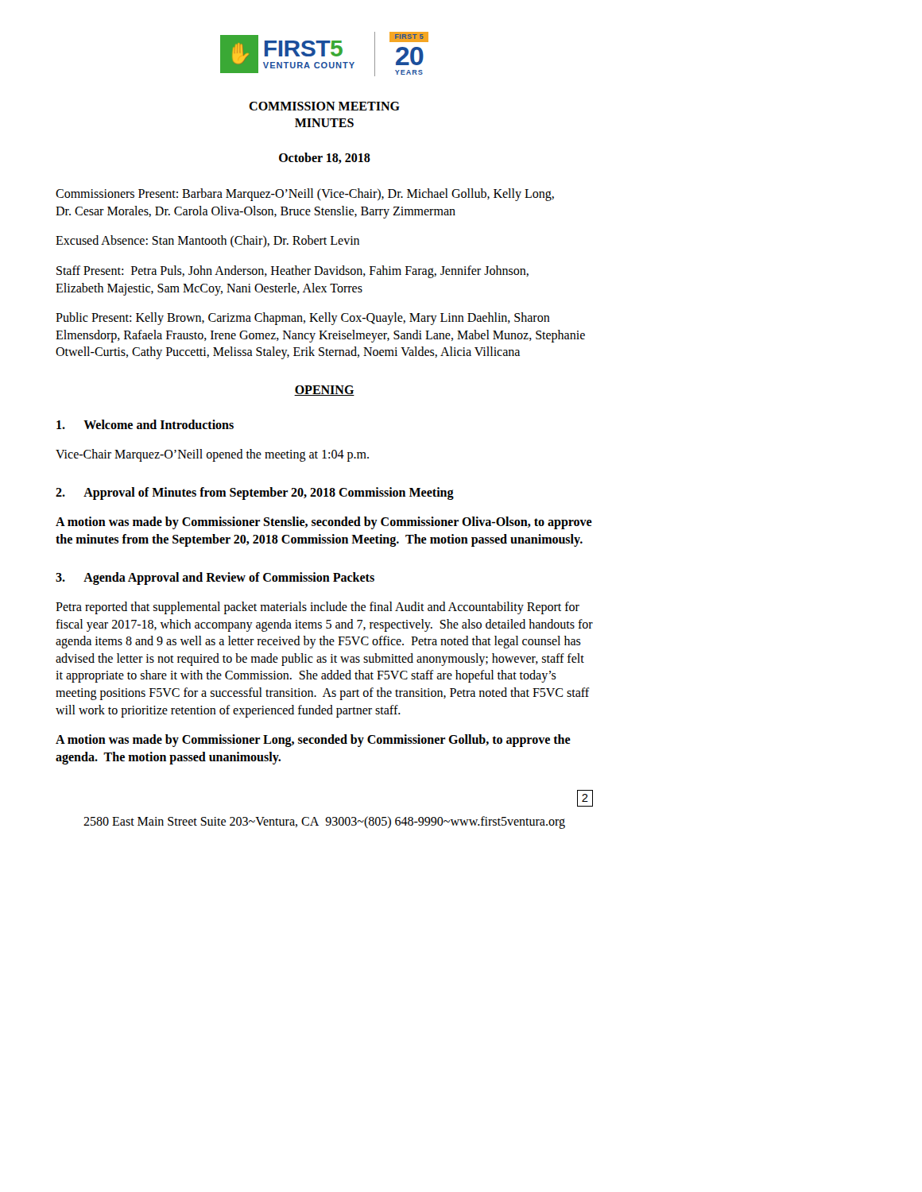✋
FIRST5
VENTURA COUNTY
FIRST 5
20
YEARS
COMMISSION MEETING
MINUTES
October 18, 2018
Commissioners Present: Barbara Marquez-O’Neill (Vice-Chair), Dr. Michael Gollub, Kelly Long,
Dr. Cesar Morales, Dr. Carola Oliva-Olson, Bruce Stenslie, Barry Zimmerman
Excused Absence: Stan Mantooth (Chair), Dr. Robert Levin
Staff Present: Petra Puls, John Anderson, Heather Davidson, Fahim Farag, Jennifer Johnson,
Elizabeth Majestic, Sam McCoy, Nani Oesterle, Alex Torres
Public Present: Kelly Brown, Carizma Chapman, Kelly Cox-Quayle, Mary Linn Daehlin, Sharon Elmensdorp, Rafaela Frausto, Irene Gomez, Nancy Kreiselmeyer, Sandi Lane, Mabel Munoz, Stephanie Otwell-Curtis, Cathy Puccetti, Melissa Staley, Erik Sternad, Noemi Valdes, Alicia Villicana
OPENING
1. Welcome and Introductions
Vice-Chair Marquez-O’Neill opened the meeting at 1:04 p.m.
2. Approval of Minutes from September 20, 2018 Commission Meeting
A motion was made by Commissioner Stenslie, seconded by Commissioner Oliva-Olson, to approve the minutes from the September 20, 2018 Commission Meeting. The motion passed unanimously.
3. Agenda Approval and Review of Commission Packets
Petra reported that supplemental packet materials include the final Audit and Accountability Report for fiscal year 2017-18, which accompany agenda items 5 and 7, respectively. She also detailed handouts for agenda items 8 and 9 as well as a letter received by the F5VC office. Petra noted that legal counsel has advised the letter is not required to be made public as it was submitted anonymously; however, staff felt it appropriate to share it with the Commission. She added that F5VC staff are hopeful that today’s meeting positions F5VC for a successful transition. As part of the transition, Petra noted that F5VC staff will work to prioritize retention of experienced funded partner staff.
A motion was made by Commissioner Long, seconded by Commissioner Gollub, to approve the agenda. The motion passed unanimously.
2
2580 East Main Street Suite 203~Ventura, CA 93003~(805) 648-9990~www.first5ventura.org